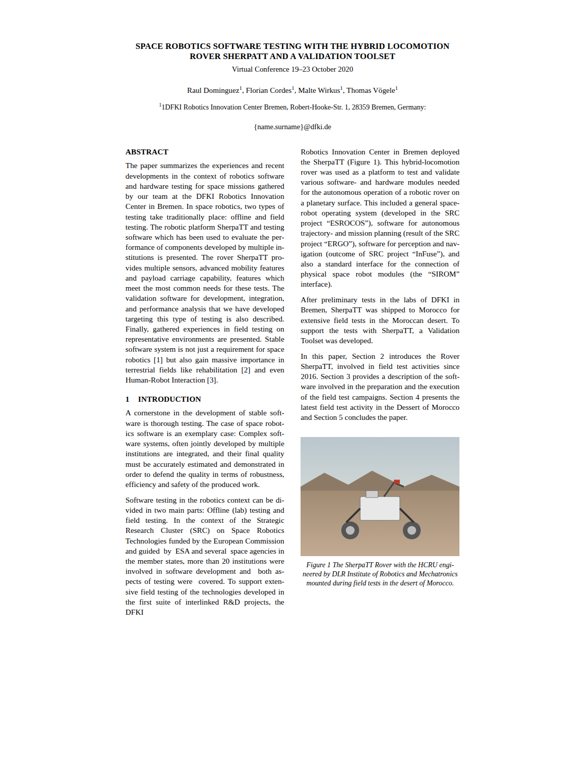SPACE ROBOTICS SOFTWARE TESTING WITH THE HYBRID LOCOMOTION
ROVER SHERPATT AND A VALIDATION TOOLSET
Virtual Conference 19–23 October 2020
Raul Dominguez1, Florian Cordes1, Malte Wirkus1, Thomas Vögele1
11DFKI Robotics Innovation Center Bremen, Robert-Hooke-Str. 1, 28359 Bremen, Germany:
{name.surname}@dfki.de
ABSTRACT
The paper summarizes the experiences and recent developments in the context of robotics software and hardware testing for space missions gathered by our team at the DFKI Robotics Innovation Center in Bremen. In space robotics, two types of testing take traditionally place: offline and field testing. The robotic platform SherpaTT and testing software which has been used to evaluate the performance of components developed by multiple institutions is presented. The rover SherpaTT provides multiple sensors, advanced mobility features and payload carriage capability, features which meet the most common needs for these tests. The validation software for development, integration, and performance analysis that we have developed targeting this type of testing is also described. Finally, gathered experiences in field testing on representative environments are presented. Stable software system is not just a requirement for space robotics [1] but also gain massive importance in terrestrial fields like rehabilitation [2] and even Human-Robot Interaction [3].
1 INTRODUCTION
A cornerstone in the development of stable software is thorough testing. The case of space robotics software is an exemplary case: Complex software systems, often jointly developed by multiple institutions are integrated, and their final quality must be accurately estimated and demonstrated in order to defend the quality in terms of robustness, efficiency and safety of the produced work.
Software testing in the robotics context can be divided in two main parts: Offline (lab) testing and field testing. In the context of the Strategic Research Cluster (SRC) on Space Robotics Technologies funded by the European Commission and guided by ESA and several space agencies in the member states, more than 20 institutions were involved in software development and both aspects of testing were covered. To support extensive field testing of the technologies developed in the first suite of interlinked R&D projects, the DFKI
Robotics Innovation Center in Bremen deployed the SherpaTT (Figure 1). This hybrid-locomotion rover was used as a platform to test and validate various software- and hardware modules needed for the autonomous operation of a robotic rover on a planetary surface. This included a general space-robot operating system (developed in the SRC project “ESROCOS”), software for autonomous trajectory- and mission planning (result of the SRC project “ERGO”), software for perception and navigation (outcome of SRC project “InFuse”), and also a standard interface for the connection of physical space robot modules (the “SIROM” interface).
After preliminary tests in the labs of DFKI in Bremen, SherpaTT was shipped to Morocco for extensive field tests in the Moroccan desert. To support the tests with SherpaTT, a Validation Toolset was developed.
In this paper, Section 2 introduces the Rover SherpaTT, involved in field test activities since 2016. Section 3 provides a description of the software involved in the preparation and the execution of the field test campaigns. Section 4 presents the latest field test activity in the Dessert of Morocco and Section 5 concludes the paper.
Figure 1 The SherpaTT Rover with the HCRU engineered by DLR Institute of Robotics and Mechatronics mounted during field tests in the desert of Morocco.